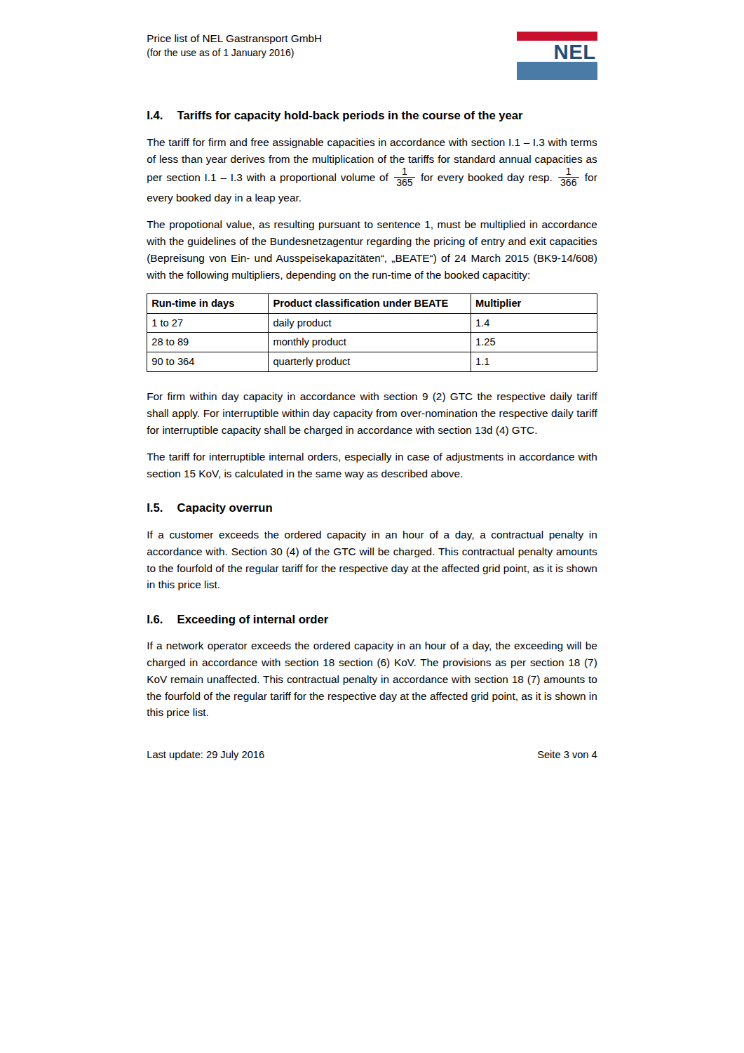Price list of NEL Gastransport GmbH
(for the use as of 1 January 2016)
NEL
I.4. Tariffs for capacity hold-back periods in the course of the year
The tariff for firm and free assignable capacities in accordance with section I.1 – I.3 with terms of less than year derives from the multiplication of the tariffs for standard annual capacities as per section I.1 – I.3 with a proportional volume of 1365 for every booked day resp. 1366 for every booked day in a leap year.
The propotional value, as resulting pursuant to sentence 1, must be multiplied in accordance with the guidelines of the Bundesnetzagentur regarding the pricing of entry and exit capacities (Bepreisung von Ein- und Ausspeisekapazitäten“, „BEATE“) of 24 March 2015 (BK9-14/608) with the following multipliers, depending on the run-time of the booked capacitity:
| Run-time in days | Product classification under BEATE | Multiplier |
| --- | --- | --- |
| 1 to 27 | daily product | 1.4 |
| 28 to 89 | monthly product | 1.25 |
| 90 to 364 | quarterly product | 1.1 |
For firm within day capacity in accordance with section 9 (2) GTC the respective daily tariff shall apply. For interruptible within day capacity from over-nomination the respective daily tariff for interruptible capacity shall be charged in accordance with section 13d (4) GTC.
The tariff for interruptible internal orders, especially in case of adjustments in accordance with section 15 KoV, is calculated in the same way as described above.
I.5. Capacity overrun
If a customer exceeds the ordered capacity in an hour of a day, a contractual penalty in accordance with. Section 30 (4) of the GTC will be charged. This contractual penalty amounts to the fourfold of the regular tariff for the respective day at the affected grid point, as it is shown in this price list.
I.6. Exceeding of internal order
If a network operator exceeds the ordered capacity in an hour of a day, the exceeding will be charged in accordance with section 18 section (6) KoV. The provisions as per section 18 (7) KoV remain unaffected. This contractual penalty in accordance with section 18 (7) amounts to the fourfold of the regular tariff for the respective day at the affected grid point, as it is shown in this price list.
Last update: 29 July 2016
Seite 3 von 4